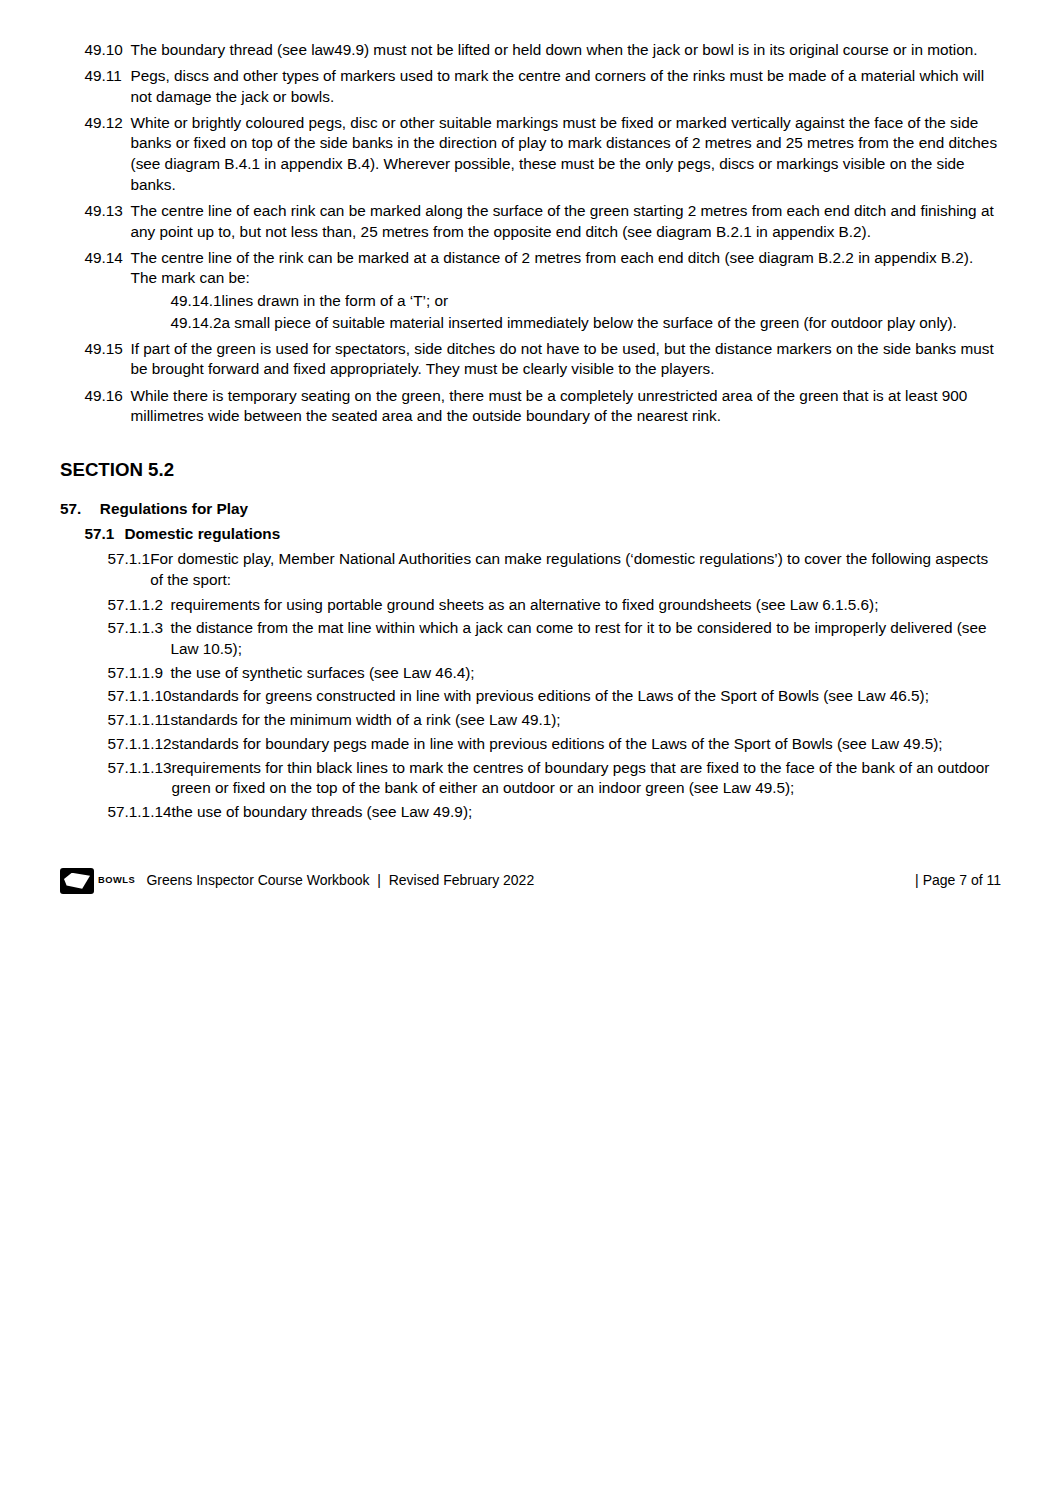49.10 The boundary thread (see law49.9) must not be lifted or held down when the jack or bowl is in its original course or in motion.
49.11 Pegs, discs and other types of markers used to mark the centre and corners of the rinks must be made of a material which will not damage the jack or bowls.
49.12 White or brightly coloured pegs, disc or other suitable markings must be fixed or marked vertically against the face of the side banks or fixed on top of the side banks in the direction of play to mark distances of 2 metres and 25 metres from the end ditches (see diagram B.4.1 in appendix B.4). Wherever possible, these must be the only pegs, discs or markings visible on the side banks.
49.13 The centre line of each rink can be marked along the surface of the green starting 2 metres from each end ditch and finishing at any point up to, but not less than, 25 metres from the opposite end ditch (see diagram B.2.1 in appendix B.2).
49.14 The centre line of the rink can be marked at a distance of 2 metres from each end ditch (see diagram B.2.2 in appendix B.2). The mark can be: 49.14.1 lines drawn in the form of a ‘T’; or 49.14.2 a small piece of suitable material inserted immediately below the surface of the green (for outdoor play only).
49.15 If part of the green is used for spectators, side ditches do not have to be used, but the distance markers on the side banks must be brought forward and fixed appropriately. They must be clearly visible to the players.
49.16 While there is temporary seating on the green, there must be a completely unrestricted area of the green that is at least 900 millimetres wide between the seated area and the outside boundary of the nearest rink.
SECTION 5.2
57. Regulations for Play
57.1 Domestic regulations
57.1.1 For domestic play, Member National Authorities can make regulations (‘domestic regulations’) to cover the following aspects of the sport:
57.1.1.2 requirements for using portable ground sheets as an alternative to fixed groundsheets (see Law 6.1.5.6);
57.1.1.3 the distance from the mat line within which a jack can come to rest for it to be considered to be improperly delivered (see Law 10.5);
57.1.1.9 the use of synthetic surfaces (see Law 46.4);
57.1.1.10 standards for greens constructed in line with previous editions of the Laws of the Sport of Bowls (see Law 46.5);
57.1.1.11 standards for the minimum width of a rink (see Law 49.1);
57.1.1.12 standards for boundary pegs made in line with previous editions of the Laws of the Sport of Bowls (see Law 49.5);
57.1.1.13 requirements for thin black lines to mark the centres of boundary pegs that are fixed to the face of the bank of an outdoor green or fixed on the top of the bank of either an outdoor or an indoor green (see Law 49.5);
57.1.1.14 the use of boundary threads (see Law 49.9);
BOWLS Greens Inspector Course Workbook | Revised February 2022 | Page 7 of 11